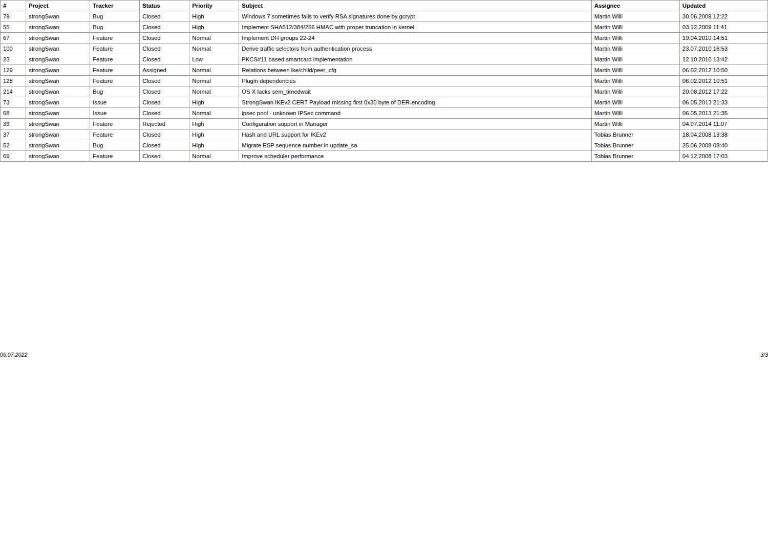| # | Project | Tracker | Status | Priority | Subject | Assignee | Updated |
| --- | --- | --- | --- | --- | --- | --- | --- |
| 79 | strongSwan | Bug | Closed | High | Windows 7 sometimes fails to verify RSA signatures done by gcrypt | Martin Willi | 30.06.2009 12:22 |
| 55 | strongSwan | Bug | Closed | High | Implement SHA512/384/256 HMAC with proper truncation in kernel | Martin Willi | 03.12.2009 11:41 |
| 67 | strongSwan | Feature | Closed | Normal | Implement DH groups 22-24 | Martin Willi | 19.04.2010 14:51 |
| 100 | strongSwan | Feature | Closed | Normal | Derive traffic selectors from authentication process | Martin Willi | 23.07.2010 16:53 |
| 23 | strongSwan | Feature | Closed | Low | PKCS#11 based smartcard implementation | Martin Willi | 12.10.2010 13:42 |
| 129 | strongSwan | Feature | Assigned | Normal | Relations between ike/child/peer_cfg | Martin Willi | 06.02.2012 10:50 |
| 128 | strongSwan | Feature | Closed | Normal | Plugin dependencies | Martin Willi | 06.02.2012 10:51 |
| 214 | strongSwan | Bug | Closed | Normal | OS X lacks sem_timedwait | Martin Willi | 20.08.2012 17:22 |
| 73 | strongSwan | Issue | Closed | High | StrongSwan IKEv2 CERT Payload missing first 0x30 byte of DER-encoding. | Martin Willi | 06.05.2013 21:33 |
| 68 | strongSwan | Issue | Closed | Normal | ipsec pool - unknown IPSec command | Martin Willi | 06.05.2013 21:35 |
| 39 | strongSwan | Feature | Rejected | High | Configuration support in Manager | Martin Willi | 04.07.2014 11:07 |
| 37 | strongSwan | Feature | Closed | High | Hash and URL support for IKEv2 | Tobias Brunner | 18.04.2008 13:38 |
| 52 | strongSwan | Bug | Closed | High | Migrate ESP sequence number in update_sa | Tobias Brunner | 25.06.2008 08:40 |
| 69 | strongSwan | Feature | Closed | Normal | Improve scheduler performance | Tobias Brunner | 04.12.2008 17:03 |
06.07.2022 3/3